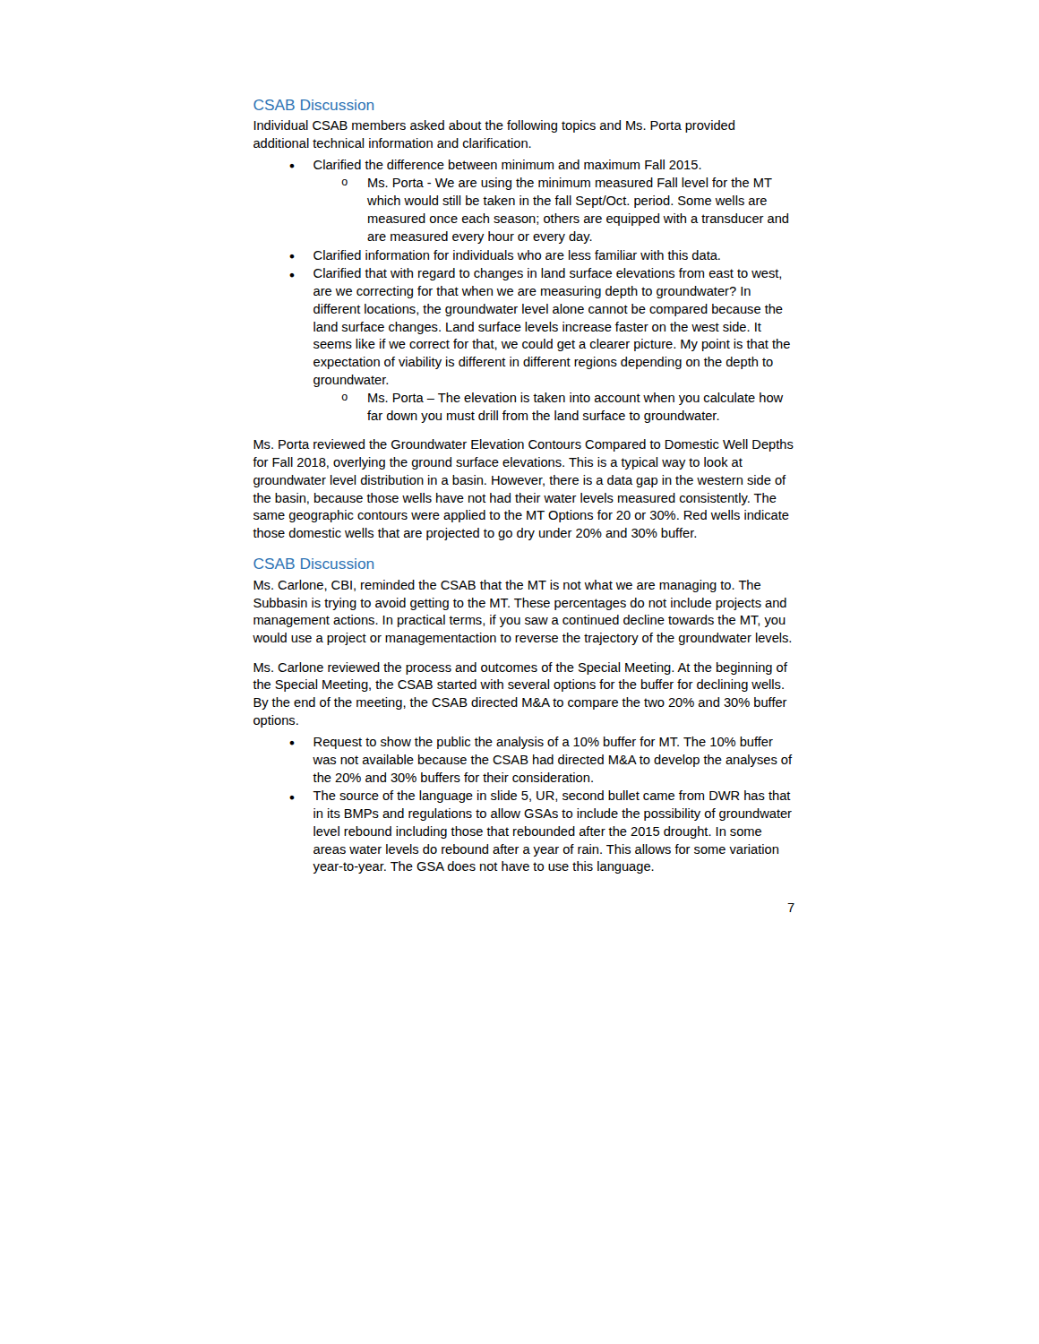CSAB Discussion
Individual CSAB members asked about the following topics and Ms. Porta provided additional technical information and clarification.
Clarified the difference between minimum and maximum Fall 2015.
Ms. Porta - We are using the minimum measured Fall level for the MT which would still be taken in the fall Sept/Oct. period. Some wells are measured once each season; others are equipped with a transducer and are measured every hour or every day.
Clarified information for individuals who are less familiar with this data.
Clarified that with regard to changes in land surface elevations from east to west, are we correcting for that when we are measuring depth to groundwater? In different locations, the groundwater level alone cannot be compared because the land surface changes. Land surface levels increase faster on the west side. It seems like if we correct for that, we could get a clearer picture. My point is that the expectation of viability is different in different regions depending on the depth to groundwater.
Ms. Porta – The elevation is taken into account when you calculate how far down you must drill from the land surface to groundwater.
Ms. Porta reviewed the Groundwater Elevation Contours Compared to Domestic Well Depths for Fall 2018, overlying the ground surface elevations. This is a typical way to look at groundwater level distribution in a basin. However, there is a data gap in the western side of the basin, because those wells have not had their water levels measured consistently. The same geographic contours were applied to the MT Options for 20 or 30%. Red wells indicate those domestic wells that are projected to go dry under 20% and 30% buffer.
CSAB Discussion
Ms. Carlone, CBI, reminded the CSAB that the MT is not what we are managing to. The Subbasin is trying to avoid getting to the MT. These percentages do not include projects and management actions. In practical terms, if you saw a continued decline towards the MT, you would use a project or managementaction to reverse the trajectory of the groundwater levels.
Ms. Carlone reviewed the process and outcomes of the Special Meeting. At the beginning of the Special Meeting, the CSAB started with several options for the buffer for declining wells. By the end of the meeting, the CSAB directed M&A to compare the two 20% and 30% buffer options.
Request to show the public the analysis of a 10% buffer for MT. The 10% buffer was not available because the CSAB had directed M&A to develop the analyses of the 20% and 30% buffers for their consideration.
The source of the language in slide 5, UR, second bullet came from DWR has that in its BMPs and regulations to allow GSAs to include the possibility of groundwater level rebound including those that rebounded after the 2015 drought. In some areas water levels do rebound after a year of rain. This allows for some variation year-to-year. The GSA does not have to use this language.
7